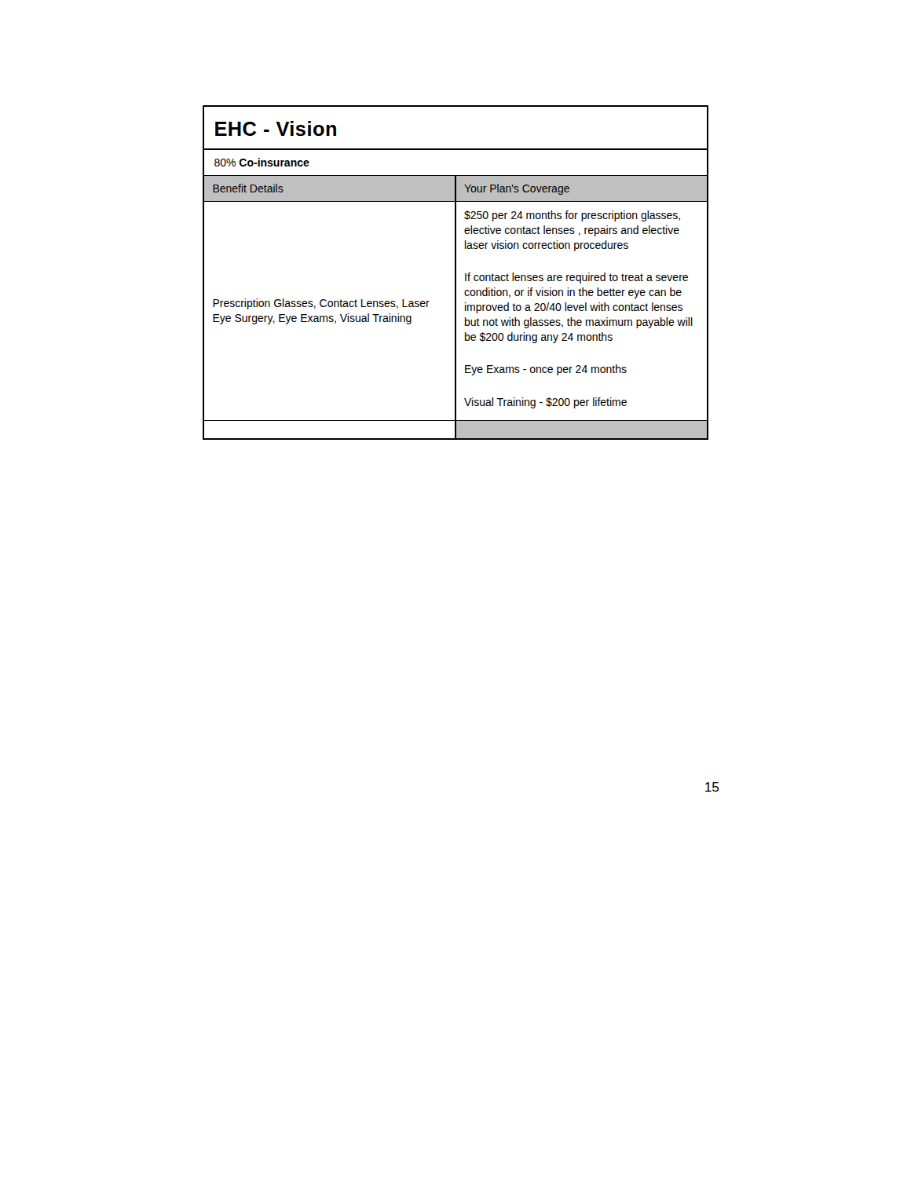| EHC - Vision |
| 80% Co-insurance |
| Benefit Details | Your Plan's Coverage |
| Prescription Glasses, Contact Lenses, Laser Eye Surgery, Eye Exams, Visual Training | $250 per 24 months for prescription glasses, elective contact lenses , repairs and elective laser vision correction procedures If contact lenses are required to treat a severe condition, or if vision in the better eye can be improved to a 20/40 level with contact lenses but not with glasses, the maximum payable will be $200 during any 24 months Eye Exams - once per 24 months Visual Training - $200 per lifetime |
15